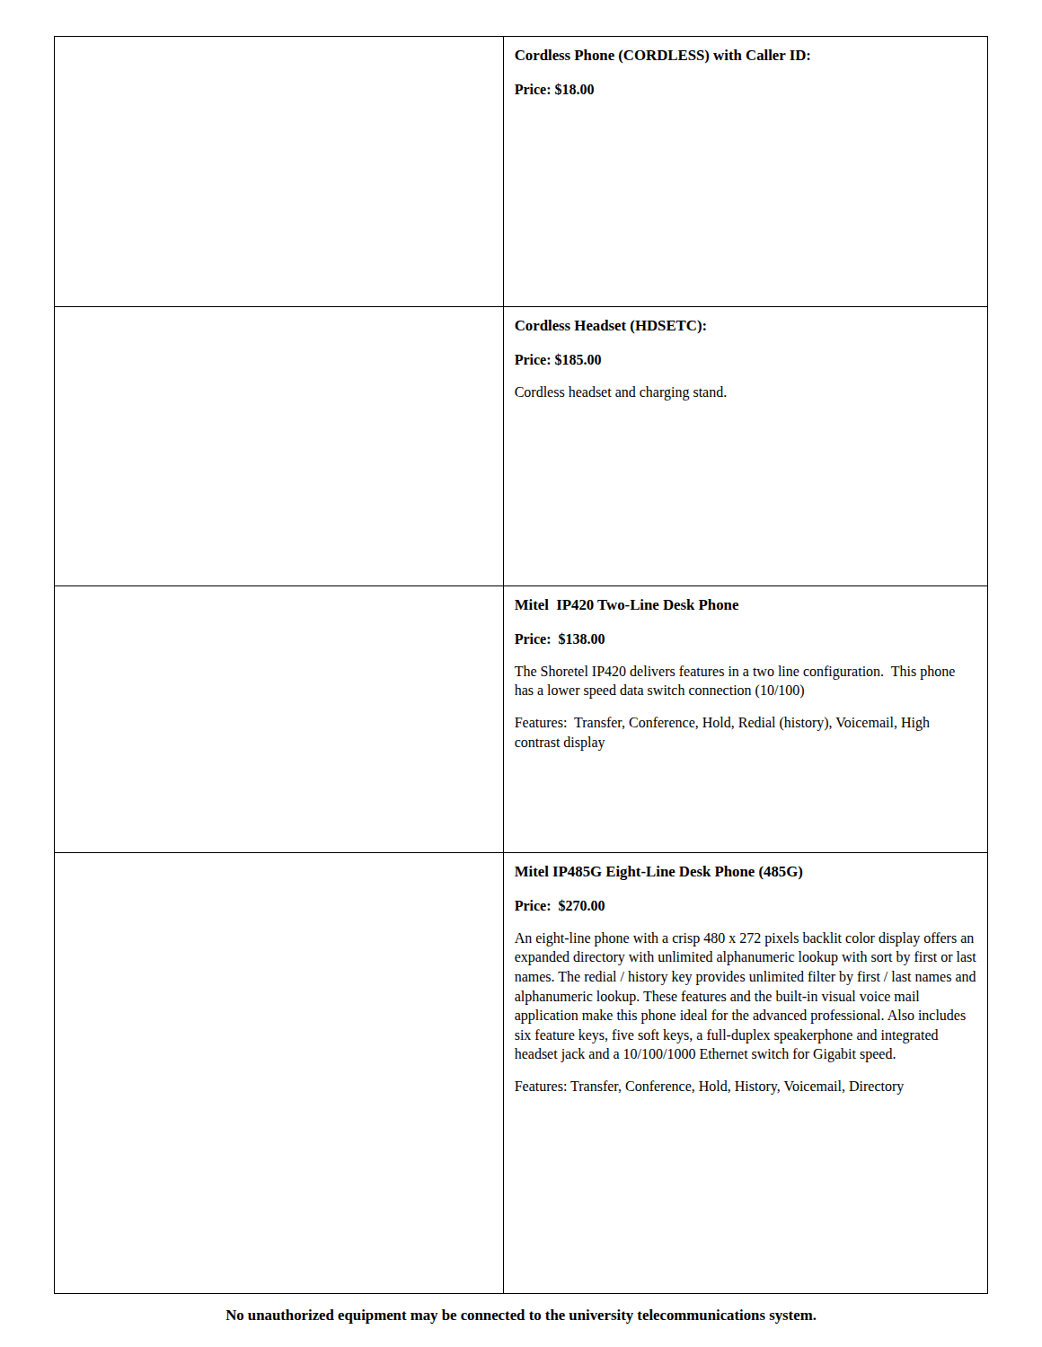| | Cordless Phone (CORDLESS) with Caller ID: Price: $18.00 |
| | Cordless Headset (HDSETC): Price: $185.00 Cordless headset and charging stand. |
| | Mitel IP420 Two-Line Desk Phone Price: $138.00 The Shoretel IP420 delivers features in a two line configuration. This phone has a lower speed data switch connection (10/100) Features: Transfer, Conference, Hold, Redial (history), Voicemail, High contrast display |
| | Mitel IP485G Eight-Line Desk Phone (485G) Price: $270.00 An eight-line phone with a crisp 480 x 272 pixels backlit color display offers an expanded directory with unlimited alphanumeric lookup with sort by first or last names. The redial / history key provides unlimited filter by first / last names and alphanumeric lookup. These features and the built-in visual voice mail application make this phone ideal for the advanced professional. Also includes six feature keys, five soft keys, a full-duplex speakerphone and integrated headset jack and a 10/100/1000 Ethernet switch for Gigabit speed. Features: Transfer, Conference, Hold, History, Voicemail, Directory |
No unauthorized equipment may be connected to the university telecommunications system.